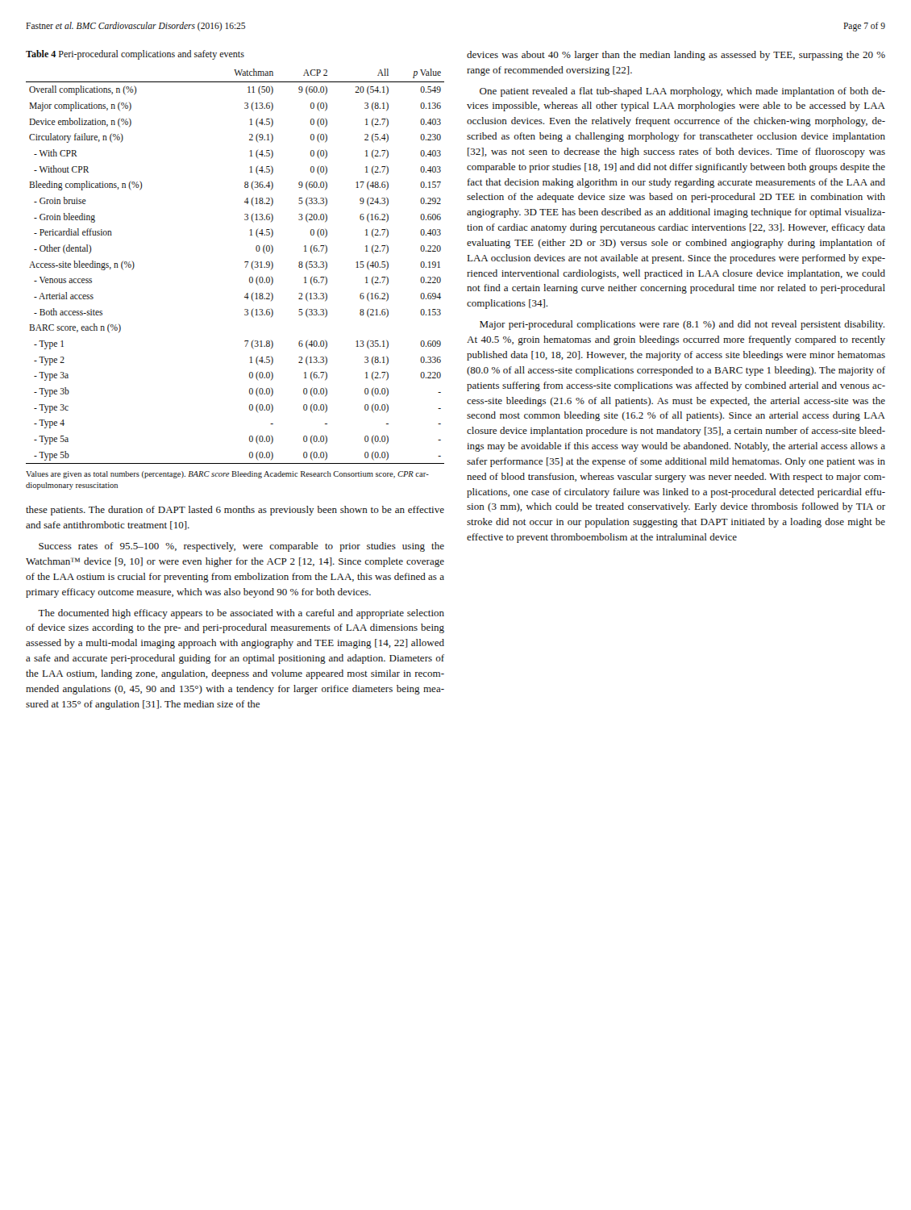Fastner et al. BMC Cardiovascular Disorders (2016) 16:25 Page 7 of 9
Table 4 Peri-procedural complications and safety events
| | Watchman | ACP 2 | All | p Value |
| --- | --- | --- | --- | --- |
| Overall complications, n (%) | 11 (50) | 9 (60.0) | 20 (54.1) | 0.549 |
| Major complications, n (%) | 3 (13.6) | 0 (0) | 3 (8.1) | 0.136 |
| Device embolization, n (%) | 1 (4.5) | 0 (0) | 1 (2.7) | 0.403 |
| Circulatory failure, n (%) | 2 (9.1) | 0 (0) | 2 (5.4) | 0.230 |
| - With CPR | 1 (4.5) | 0 (0) | 1 (2.7) | 0.403 |
| - Without CPR | 1 (4.5) | 0 (0) | 1 (2.7) | 0.403 |
| Bleeding complications, n (%) | 8 (36.4) | 9 (60.0) | 17 (48.6) | 0.157 |
| - Groin bruise | 4 (18.2) | 5 (33.3) | 9 (24.3) | 0.292 |
| - Groin bleeding | 3 (13.6) | 3 (20.0) | 6 (16.2) | 0.606 |
| - Pericardial effusion | 1 (4.5) | 0 (0) | 1 (2.7) | 0.403 |
| - Other (dental) | 0 (0) | 1 (6.7) | 1 (2.7) | 0.220 |
| Access-site bleedings, n (%) | 7 (31.9) | 8 (53.3) | 15 (40.5) | 0.191 |
| - Venous access | 0 (0.0) | 1 (6.7) | 1 (2.7) | 0.220 |
| - Arterial access | 4 (18.2) | 2 (13.3) | 6 (16.2) | 0.694 |
| - Both access-sites | 3 (13.6) | 5 (33.3) | 8 (21.6) | 0.153 |
| BARC score, each n (%) | | | | |
| - Type 1 | 7 (31.8) | 6 (40.0) | 13 (35.1) | 0.609 |
| - Type 2 | 1 (4.5) | 2 (13.3) | 3 (8.1) | 0.336 |
| - Type 3a | 0 (0.0) | 1 (6.7) | 1 (2.7) | 0.220 |
| - Type 3b | 0 (0.0) | 0 (0.0) | 0 (0.0) | - |
| - Type 3c | 0 (0.0) | 0 (0.0) | 0 (0.0) | - |
| - Type 4 | - | - | - | - |
| - Type 5a | 0 (0.0) | 0 (0.0) | 0 (0.0) | - |
| - Type 5b | 0 (0.0) | 0 (0.0) | 0 (0.0) | - |
Values are given as total numbers (percentage). BARC score Bleeding Academic Research Consortium score, CPR cardiopulmonary resuscitation
these patients. The duration of DAPT lasted 6 months as previously been shown to be an effective and safe antithrombotic treatment [10].
Success rates of 95.5–100 %, respectively, were comparable to prior studies using the Watchman™ device [9, 10] or were even higher for the ACP 2 [12, 14]. Since complete coverage of the LAA ostium is crucial for preventing from embolization from the LAA, this was defined as a primary efficacy outcome measure, which was also beyond 90 % for both devices.
The documented high efficacy appears to be associated with a careful and appropriate selection of device sizes according to the pre- and peri-procedural measurements of LAA dimensions being assessed by a multi-modal imaging approach with angiography and TEE imaging [14, 22] allowed a safe and accurate peri-procedural guiding for an optimal positioning and adaption. Diameters of the LAA ostium, landing zone, angulation, deepness and volume appeared most similar in recommended angulations (0, 45, 90 and 135°) with a tendency for larger orifice diameters being measured at 135° of angulation [31]. The median size of the
devices was about 40 % larger than the median landing as assessed by TEE, surpassing the 20 % range of recommended oversizing [22].
One patient revealed a flat tub-shaped LAA morphology, which made implantation of both devices impossible, whereas all other typical LAA morphologies were able to be accessed by LAA occlusion devices. Even the relatively frequent occurrence of the chicken-wing morphology, described as often being a challenging morphology for transcatheter occlusion device implantation [32], was not seen to decrease the high success rates of both devices. Time of fluoroscopy was comparable to prior studies [18, 19] and did not differ significantly between both groups despite the fact that decision making algorithm in our study regarding accurate measurements of the LAA and selection of the adequate device size was based on peri-procedural 2D TEE in combination with angiography. 3D TEE has been described as an additional imaging technique for optimal visualization of cardiac anatomy during percutaneous cardiac interventions [22, 33]. However, efficacy data evaluating TEE (either 2D or 3D) versus sole or combined angiography during implantation of LAA occlusion devices are not available at present. Since the procedures were performed by experienced interventional cardiologists, well practiced in LAA closure device implantation, we could not find a certain learning curve neither concerning procedural time nor related to peri-procedural complications [34].
Major peri-procedural complications were rare (8.1 %) and did not reveal persistent disability. At 40.5 %, groin hematomas and groin bleedings occurred more frequently compared to recently published data [10, 18, 20]. However, the majority of access site bleedings were minor hematomas (80.0 % of all access-site complications corresponded to a BARC type 1 bleeding). The majority of patients suffering from access-site complications was affected by combined arterial and venous access-site bleedings (21.6 % of all patients). As must be expected, the arterial access-site was the second most common bleeding site (16.2 % of all patients). Since an arterial access during LAA closure device implantation procedure is not mandatory [35], a certain number of access-site bleedings may be avoidable if this access way would be abandoned. Notably, the arterial access allows a safer performance [35] at the expense of some additional mild hematomas. Only one patient was in need of blood transfusion, whereas vascular surgery was never needed. With respect to major complications, one case of circulatory failure was linked to a post-procedural detected pericardial effusion (3 mm), which could be treated conservatively. Early device thrombosis followed by TIA or stroke did not occur in our population suggesting that DAPT initiated by a loading dose might be effective to prevent thromboembolism at the intraluminal device